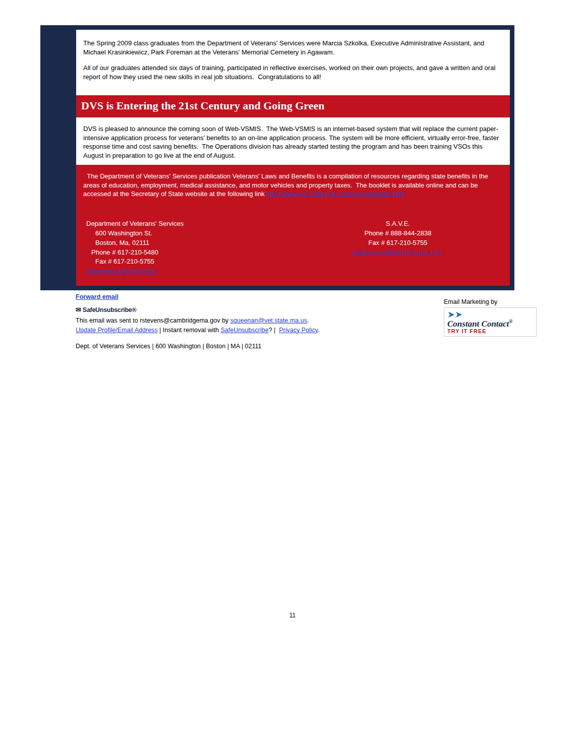The Spring 2009 class graduates from the Department of Veterans' Services were Marcia Szkolka, Executive Administrative Assistant, and Michael Krasinkiewicz, Park Foreman at the Veterans' Memorial Cemetery in Agawam.
All of our graduates attended six days of training, participated in reflective exercises, worked on their own projects, and gave a written and oral report of how they used the new skills in real job situations. Congratulations to all!
DVS is Entering the 21st Century and Going Green
DVS is pleased to announce the coming soon of Web-VSMIS. The Web-VSMIS is an internet-based system that will replace the current paper-intensive application process for veterans' benefits to an on-line application process. The system will be more efficient, virtually error-free, faster response time and cost saving benefits. The Operations division has already started testing the program and has been training VSOs this August in preparation to go live at the end of August.
The Department of Veterans' Services publication Veterans' Laws and Benefits is a compilation of resources regarding state benefits in the areas of education, employment, medical assistance, and motor vehicles and property taxes. The booklet is available online and can be accessed at the Secretary of State website at the following link http://www.sec.state.ma.us/cis/cisvet/vetidx.htm
| Department of Veterans' Services 600 Washington St. Boston, Ma, 02111 Phone # 617-210-5480 Fax # 617-210-5755 www.mass.gov/veterans | S.A.V.E. Phone # 888-844-2838 Fax # 617-210-5755 savemassveterans@gmail.com |
Forward email
Email Marketing by
➤➤
Constant Contact®
TRY IT FREE
✉ SafeUnsubscribe®
This email was sent to rstevens@cambridgema.gov by squeenan@vet.state.ma.us.
Update Profile/Email Address | Instant removal with SafeUnsubscribe? | Privacy Policy.
Dept. of Veterans Services | 600 Washington | Boston | MA | 02111
11